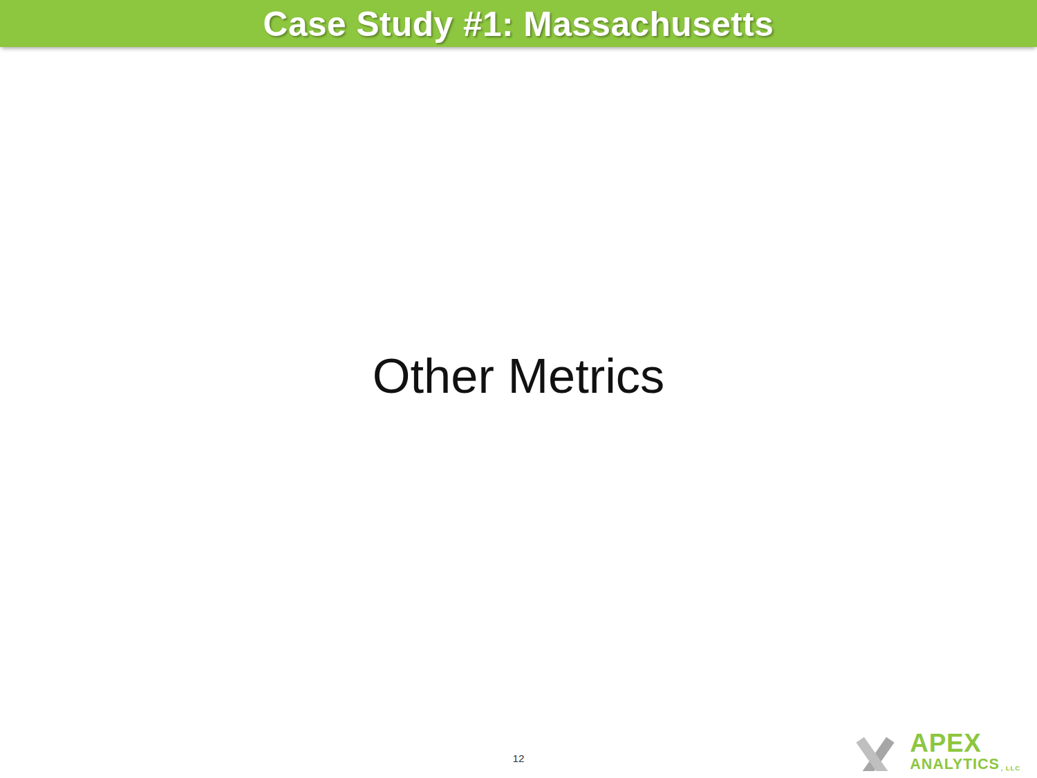Case Study #1: Massachusetts
Other Metrics
12
APEX
ANALYTICS, LLC